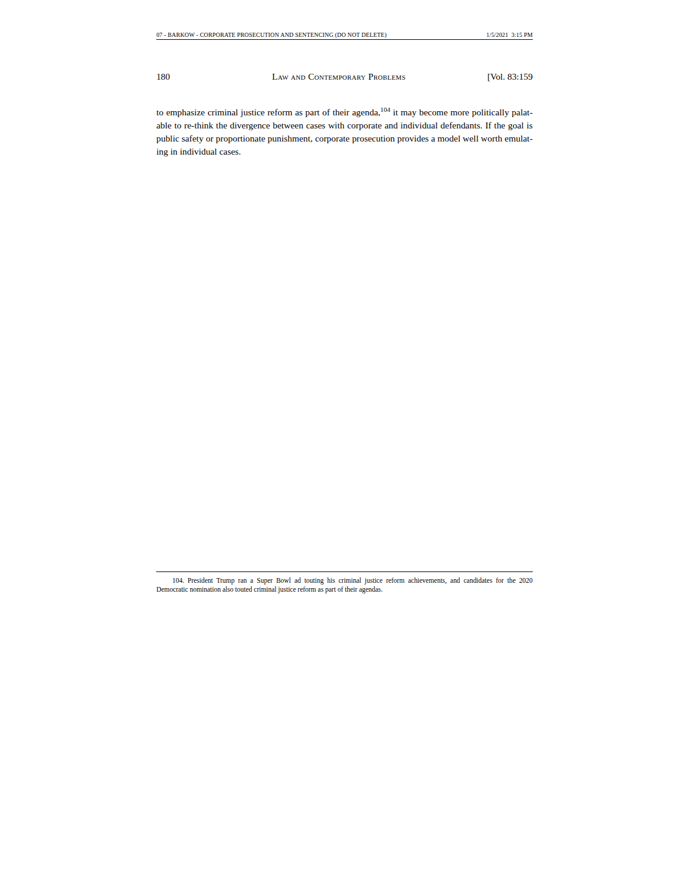07 - Barkow - Corporate Prosecution and Sentencing (Do Not Delete) 1/5/2021 3:15 PM
180 Law and Contemporary Problems [Vol. 83:159
to emphasize criminal justice reform as part of their agenda,104 it may become more politically palatable to re-think the divergence between cases with corporate and individual defendants. If the goal is public safety or proportionate punishment, corporate prosecution provides a model well worth emulating in individual cases.
104. President Trump ran a Super Bowl ad touting his criminal justice reform achievements, and candidates for the 2020 Democratic nomination also touted criminal justice reform as part of their agendas.